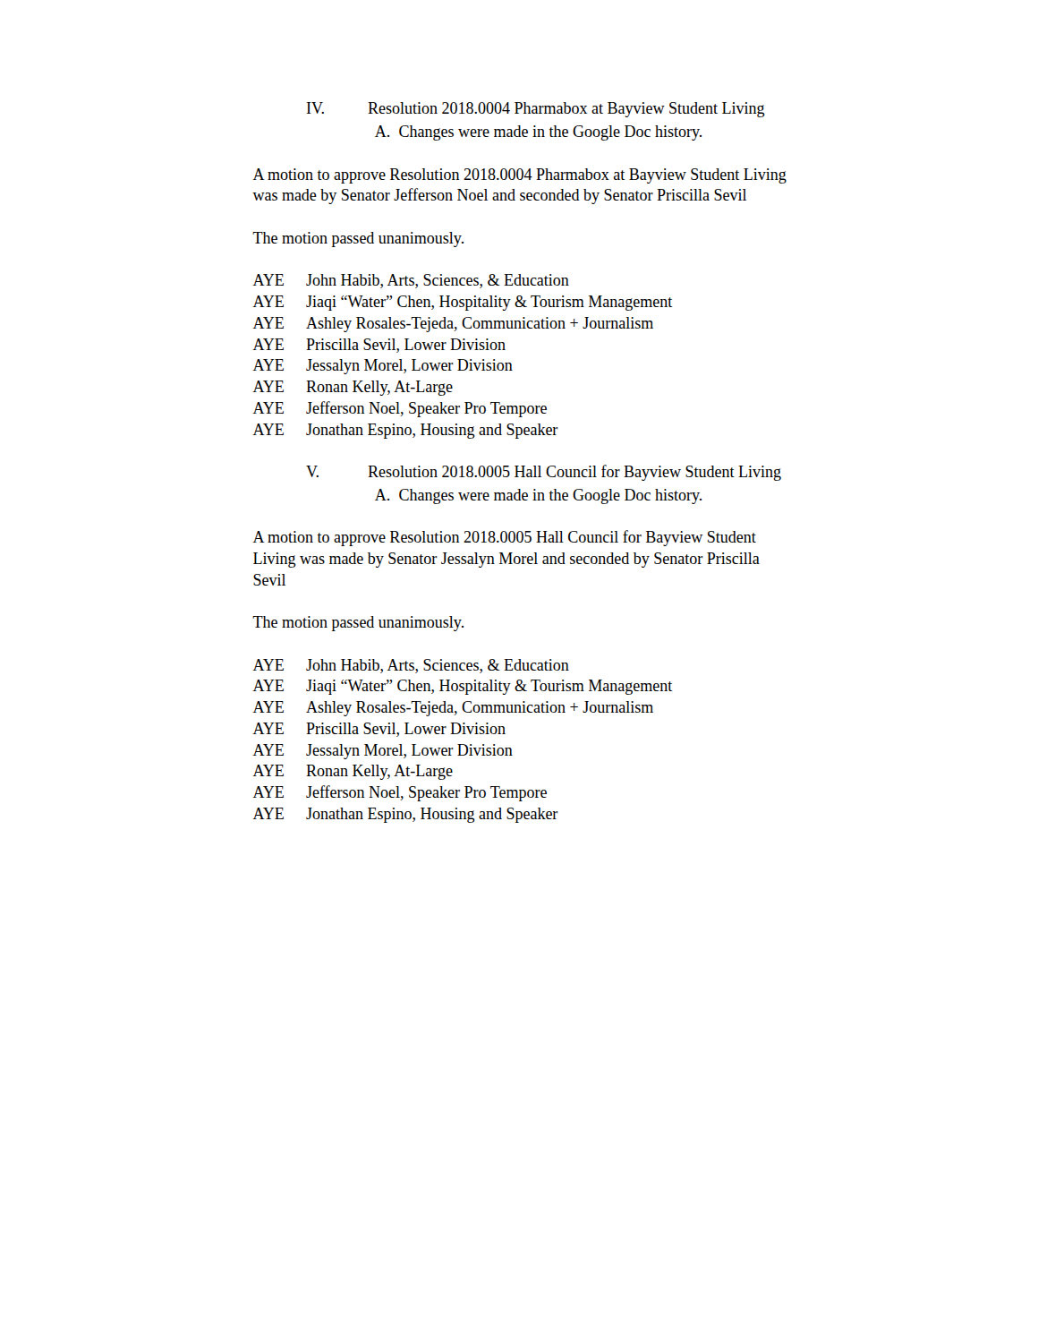IV. Resolution 2018.0004 Pharmabox at Bayview Student Living
A. Changes were made in the Google Doc history.
A motion to approve Resolution 2018.0004 Pharmabox at Bayview Student Living was made by Senator Jefferson Noel and seconded by Senator Priscilla Sevil
The motion passed unanimously.
| AYE | John Habib, Arts, Sciences, & Education |
| AYE | Jiaqi “Water” Chen, Hospitality & Tourism Management |
| AYE | Ashley Rosales-Tejeda, Communication + Journalism |
| AYE | Priscilla Sevil, Lower Division |
| AYE | Jessalyn Morel, Lower Division |
| AYE | Ronan Kelly, At-Large |
| AYE | Jefferson Noel, Speaker Pro Tempore |
| AYE | Jonathan Espino, Housing and Speaker |
V. Resolution 2018.0005 Hall Council for Bayview Student Living
A. Changes were made in the Google Doc history.
A motion to approve Resolution 2018.0005 Hall Council for Bayview Student Living was made by Senator Jessalyn Morel and seconded by Senator Priscilla Sevil
The motion passed unanimously.
| AYE | John Habib, Arts, Sciences, & Education |
| AYE | Jiaqi “Water” Chen, Hospitality & Tourism Management |
| AYE | Ashley Rosales-Tejeda, Communication + Journalism |
| AYE | Priscilla Sevil, Lower Division |
| AYE | Jessalyn Morel, Lower Division |
| AYE | Ronan Kelly, At-Large |
| AYE | Jefferson Noel, Speaker Pro Tempore |
| AYE | Jonathan Espino, Housing and Speaker |